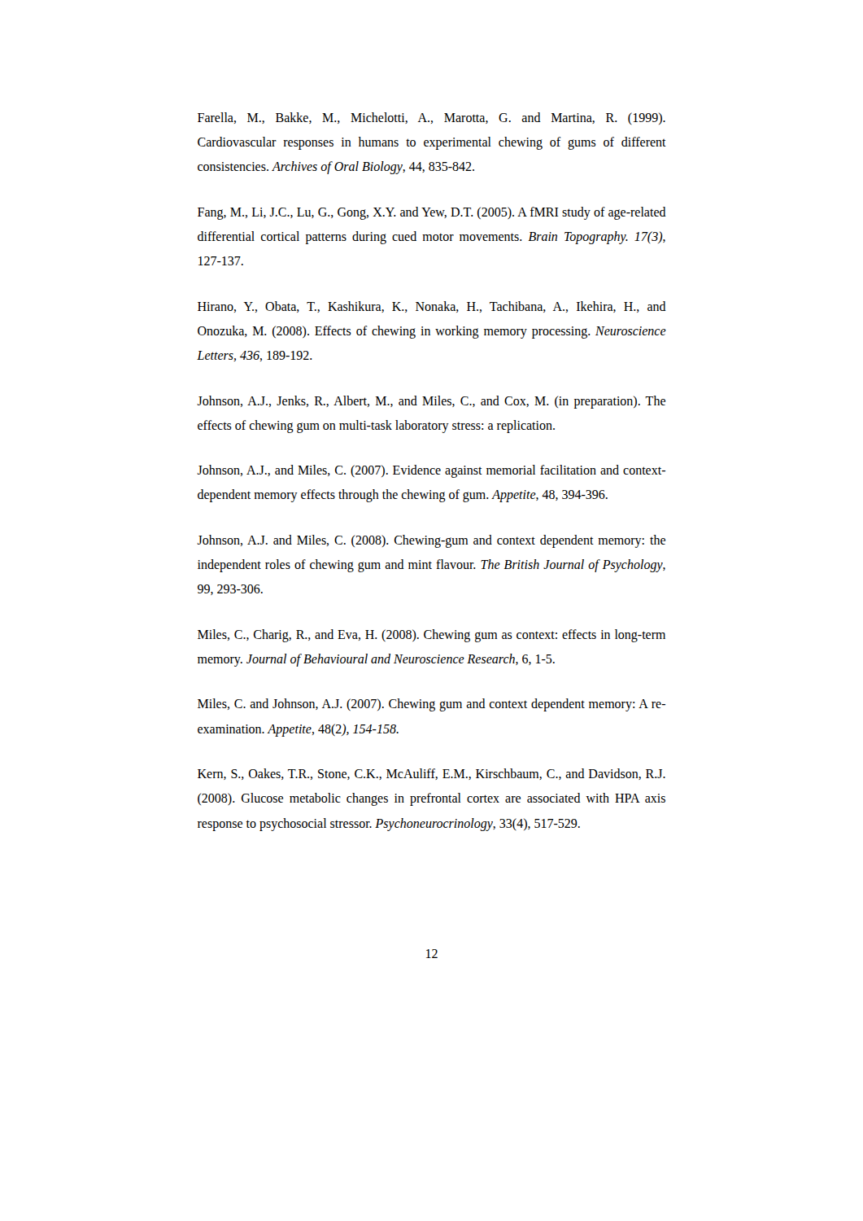Farella, M., Bakke, M., Michelotti, A., Marotta, G. and Martina, R. (1999). Cardiovascular responses in humans to experimental chewing of gums of different consistencies. Archives of Oral Biology, 44, 835-842.
Fang, M., Li, J.C., Lu, G., Gong, X.Y. and Yew, D.T. (2005). A fMRI study of age-related differential cortical patterns during cued motor movements. Brain Topography. 17(3), 127-137.
Hirano, Y., Obata, T., Kashikura, K., Nonaka, H., Tachibana, A., Ikehira, H., and Onozuka, M. (2008). Effects of chewing in working memory processing. Neuroscience Letters, 436, 189-192.
Johnson, A.J., Jenks, R., Albert, M., and Miles, C., and Cox, M. (in preparation). The effects of chewing gum on multi-task laboratory stress: a replication.
Johnson, A.J., and Miles, C. (2007). Evidence against memorial facilitation and context-dependent memory effects through the chewing of gum. Appetite, 48, 394-396.
Johnson, A.J. and Miles, C. (2008). Chewing-gum and context dependent memory: the independent roles of chewing gum and mint flavour. The British Journal of Psychology, 99, 293-306.
Miles, C., Charig, R., and Eva, H. (2008). Chewing gum as context: effects in long-term memory. Journal of Behavioural and Neuroscience Research, 6, 1-5.
Miles, C. and Johnson, A.J. (2007). Chewing gum and context dependent memory: A re-examination. Appetite, 48(2), 154-158.
Kern, S., Oakes, T.R., Stone, C.K., McAuliff, E.M., Kirschbaum, C., and Davidson, R.J. (2008). Glucose metabolic changes in prefrontal cortex are associated with HPA axis response to psychosocial stressor. Psychoneurocrinology, 33(4), 517-529.
12